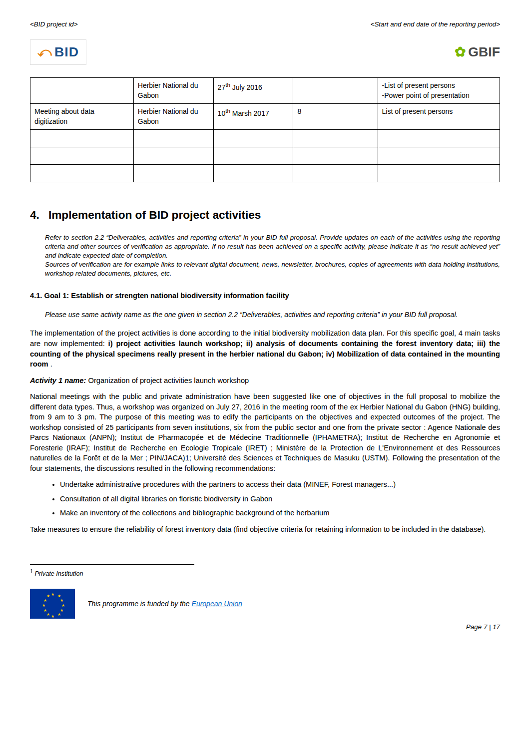<BID project id> <Start and end date of the reporting period>
⤺BID
✿GBIF
| | Herbier National du Gabon | 27 th July 2016 | | -List of present persons -Power point of presentation |
| Meeting about data digitization | Herbier National du Gabon | 10 th Marsh 2017 | 8 | List of present persons |
4. Implementation of BID project activities
Refer to section 2.2 “Deliverables, activities and reporting criteria” in your BID full proposal. Provide updates on each of the activities using the reporting criteria and other sources of verification as appropriate. If no result has been achieved on a specific activity, please indicate it as “no result achieved yet” and indicate expected date of completion.
Sources of verification are for example links to relevant digital document, news, newsletter, brochures, copies of agreements with data holding institutions, workshop related documents, pictures, etc.
4.1. Goal 1: Establish or strengten national biodiversity information facility
Please use same activity name as the one given in section 2.2 “Deliverables, activities and reporting criteria” in your BID full proposal.
The implementation of the project activities is done according to the initial biodiversity mobilization data plan. For this specific goal, 4 main tasks are now implemented: i) project activities launch workshop; ii) analysis of documents containing the forest inventory data; iii) the counting of the physical specimens really present in the herbier national du Gabon; iv) Mobilization of data contained in the mounting room .
Activity 1 name: Organization of project activities launch workshop
National meetings with the public and private administration have been suggested like one of objectives in the full proposal to mobilize the different data types. Thus, a workshop was organized on July 27, 2016 in the meeting room of the ex Herbier National du Gabon (HNG) building, from 9 am to 3 pm. The purpose of this meeting was to edify the participants on the objectives and expected outcomes of the project. The workshop consisted of 25 participants from seven institutions, six from the public sector and one from the private sector : Agence Nationale des Parcs Nationaux (ANPN); Institut de Pharmacopée et de Médecine Traditionnelle (IPHAMETRA); Institut de Recherche en Agronomie et Foresterie (IRAF); Institut de Recherche en Ecologie Tropicale (IRET) ; Ministère de la Protection de L'Environnement et des Ressources naturelles de la Forêt et de la Mer ; PIN/JACA)1; Université des Sciences et Techniques de Masuku (USTM). Following the presentation of the four statements, the discussions resulted in the following recommendations:
Undertake administrative procedures with the partners to access their data (MINEF, Forest managers...)
Consultation of all digital libraries on floristic biodiversity in Gabon
Make an inventory of the collections and bibliographic background of the herbarium
Take measures to ensure the reliability of forest inventory data (find objective criteria for retaining information to be included in the database).
1 Private Institution
★ ★ ★ ★ ★ ★ ★ ★ ★ ★ ★ ★
This programme is funded by the European Union
Page 7 | 17